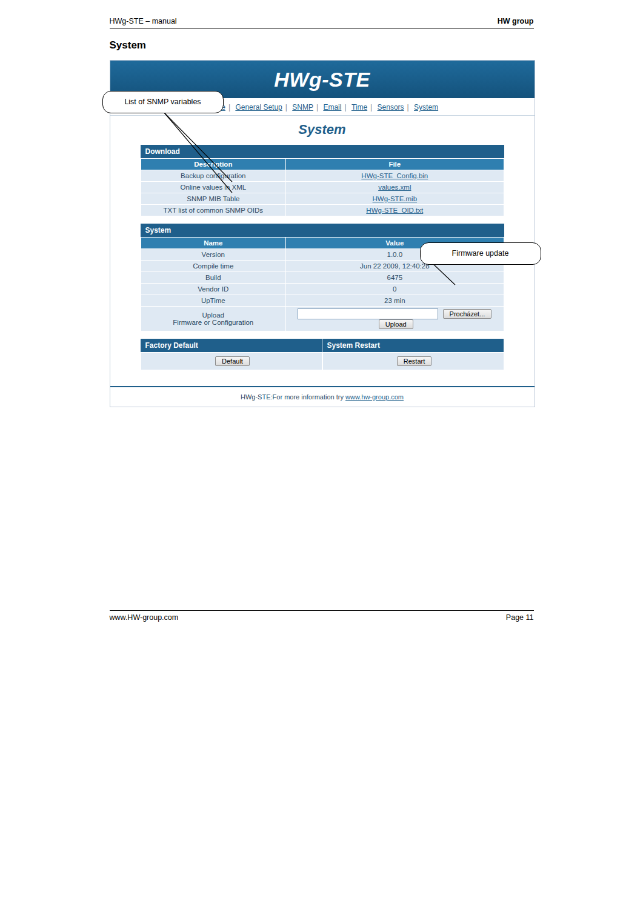HWg-STE – manual
HW group
System
List of SNMP variables
Firmware update
HWg-STE
Home| General Setup| SNMP| Email| Time| Sensors| System
System
Download
| Description | File |
| --- | --- |
| Backup configuration | HWg-STE_Config.bin |
| Online values in XML | values.xml |
| SNMP MIB Table | HWg-STE.mib |
| TXT list of common SNMP OIDs | HWg-STE_OID.txt |
System
| Name | Value |
| --- | --- |
| Version | 1.0.0 |
| Compile time | Jun 22 2009, 12:40:28 |
| Build | 6475 |
| Vendor ID | 0 |
| UpTime | 23 min |
| Upload Firmware or Configuration | Procházet... Upload |
Factory Default
| Default |
System Restart
| Restart |
HWg-STE:For more information try www.hw-group.com
www.HW-group.com
Page 11